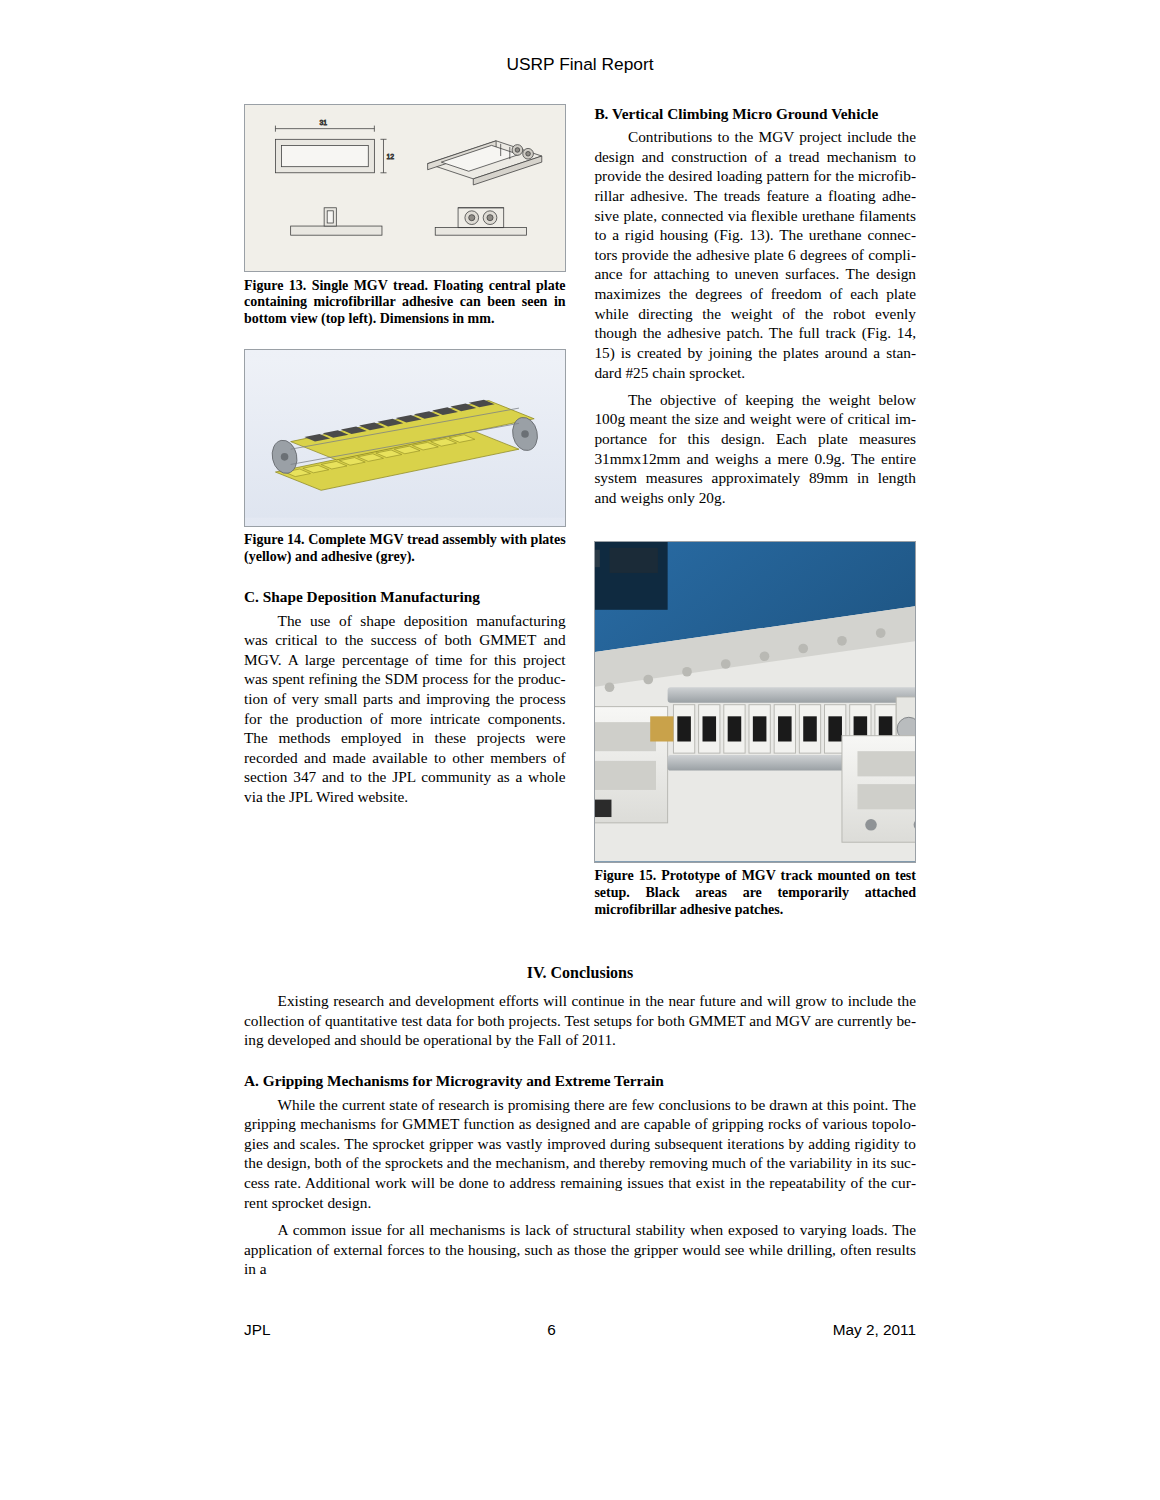USRP Final Report
31 12
Figure 13. Single MGV tread. Floating central plate containing microfibrillar adhesive can been seen in bottom view (top left). Dimensions in mm.
Figure 14. Complete MGV tread assembly with plates (yellow) and adhesive (grey).
C. Shape Deposition Manufacturing
The use of shape deposition manufacturing was critical to the success of both GMMET and MGV. A large percentage of time for this project was spent refining the SDM process for the production of very small parts and improving the process for the production of more intricate components. The methods employed in these projects were recorded and made available to other members of section 347 and to the JPL community as a whole via the JPL Wired website.
B. Vertical Climbing Micro Ground Vehicle
Contributions to the MGV project include the design and construction of a tread mechanism to provide the desired loading pattern for the microfibrillar adhesive. The treads feature a floating adhesive plate, connected via flexible urethane filaments to a rigid housing (Fig. 13). The urethane connectors provide the adhesive plate 6 degrees of compliance for attaching to uneven surfaces. The design maximizes the degrees of freedom of each plate while directing the weight of the robot evenly though the adhesive patch. The full track (Fig. 14, 15) is created by joining the plates around a standard #25 chain sprocket.
The objective of keeping the weight below 100g meant the size and weight were of critical importance for this design. Each plate measures 31mmx12mm and weighs a mere 0.9g. The entire system measures approximately 89mm in length and weighs only 20g.
Figure 15. Prototype of MGV track mounted on test setup. Black areas are temporarily attached microfibrillar adhesive patches.
IV. Conclusions
Existing research and development efforts will continue in the near future and will grow to include the collection of quantitative test data for both projects. Test setups for both GMMET and MGV are currently being developed and should be operational by the Fall of 2011.
A. Gripping Mechanisms for Microgravity and Extreme Terrain
While the current state of research is promising there are few conclusions to be drawn at this point. The gripping mechanisms for GMMET function as designed and are capable of gripping rocks of various topologies and scales. The sprocket gripper was vastly improved during subsequent iterations by adding rigidity to the design, both of the sprockets and the mechanism, and thereby removing much of the variability in its success rate. Additional work will be done to address remaining issues that exist in the repeatability of the current sprocket design.
A common issue for all mechanisms is lack of structural stability when exposed to varying loads. The application of external forces to the housing, such as those the gripper would see while drilling, often results in a
JPL
6
May 2, 2011